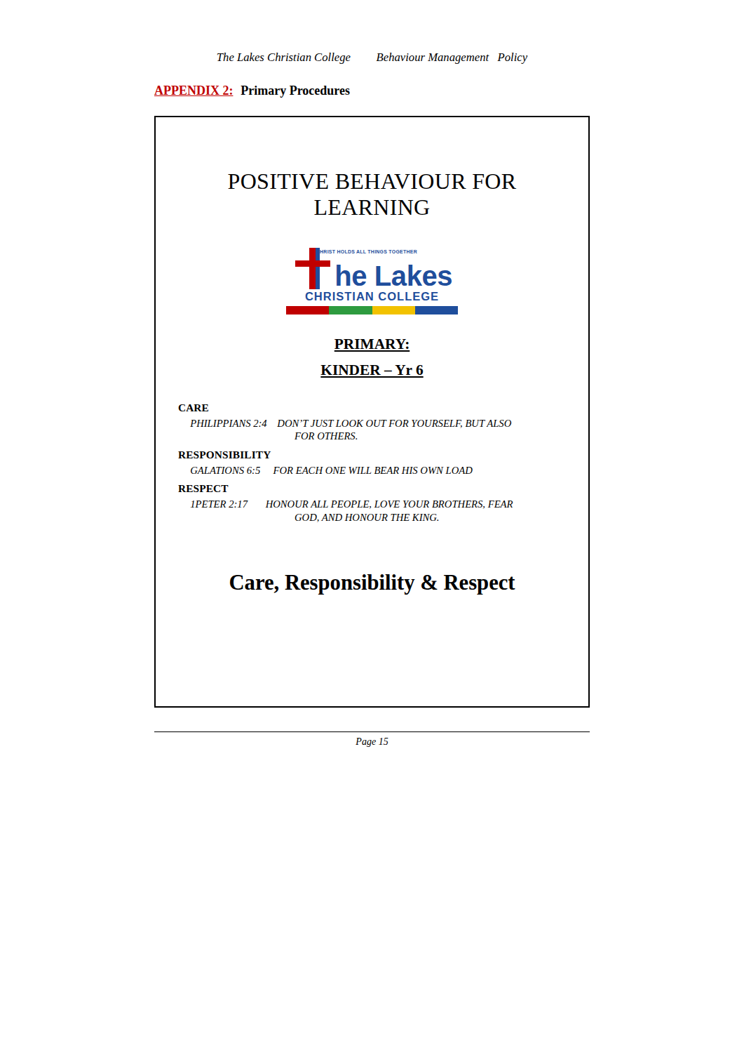The Lakes Christian College Behaviour Management Policy
APPENDIX 2: Primary Procedures
POSITIVE BEHAVIOUR FOR LEARNING
CHRIST HOLDS ALL THINGS TOGETHER
he Lakes
CHRISTIAN COLLEGE
PRIMARY:
KINDER – Yr 6
CARE
PHILIPPIANS 2:4 DON’T JUST LOOK OUT FOR YOURSELF, BUT ALSO FOR OTHERS.
RESPONSIBILITY
GALATIONS 6:5 FOR EACH ONE WILL BEAR HIS OWN LOAD
RESPECT
1PETER 2:17 HONOUR ALL PEOPLE, LOVE YOUR BROTHERS, FEAR GOD, AND HONOUR THE KING.
Care, Responsibility & Respect
Page 15